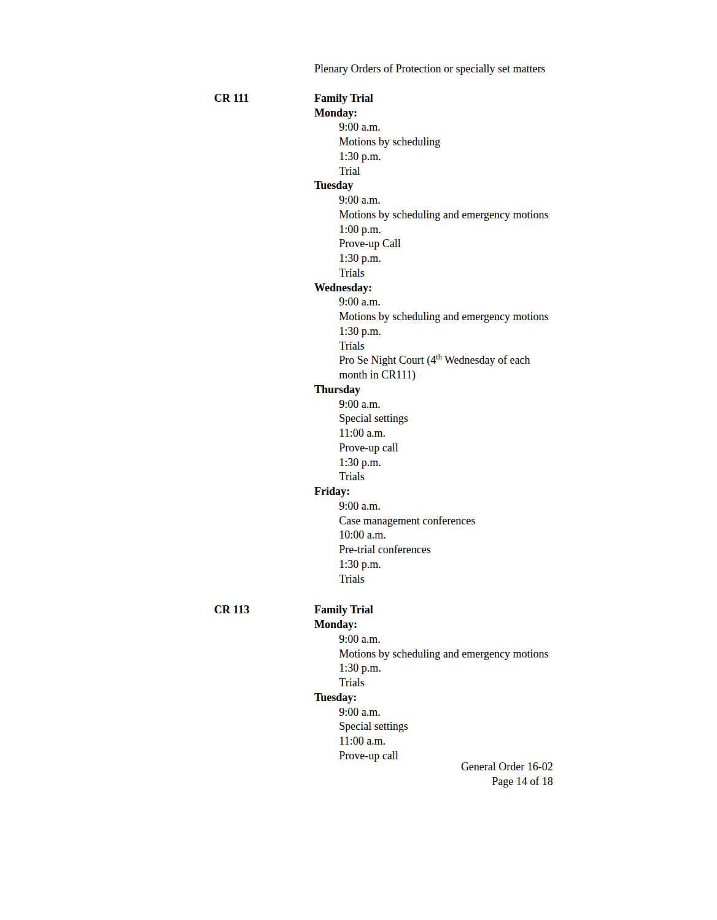Plenary Orders of Protection or specially set matters
CR 111
Family Trial
Monday:
9:00 a.m.
Motions by scheduling
1:30 p.m.
Trial
Tuesday
9:00 a.m.
Motions by scheduling and emergency motions
1:00 p.m.
Prove-up Call
1:30 p.m.
Trials
Wednesday:
9:00 a.m.
Motions by scheduling and emergency motions
1:30 p.m.
Trials
Pro Se Night Court (4th Wednesday of each month in CR111)
Thursday
9:00 a.m.
Special settings
11:00 a.m.
Prove-up call
1:30 p.m.
Trials
Friday:
9:00 a.m.
Case management conferences
10:00 a.m.
Pre-trial conferences
1:30 p.m.
Trials
CR 113
Family Trial
Monday:
9:00 a.m.
Motions by scheduling and emergency motions
1:30 p.m.
Trials
Tuesday:
9:00 a.m.
Special settings
11:00 a.m.
Prove-up call
General Order 16-02
Page 14 of 18